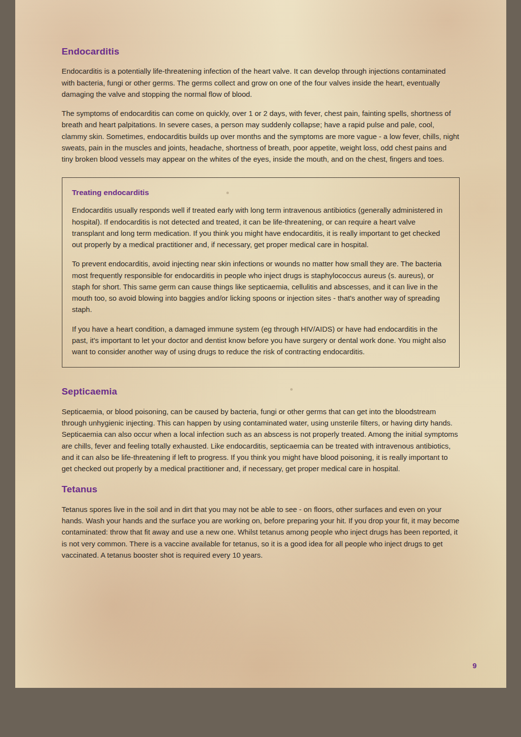Endocarditis
Endocarditis is a potentially life-threatening infection of the heart valve. It can develop through injections contaminated with bacteria, fungi or other germs. The germs collect and grow on one of the four valves inside the heart, eventually damaging the valve and stopping the normal flow of blood.
The symptoms of endocarditis can come on quickly, over 1 or 2 days, with fever, chest pain, fainting spells, shortness of breath and heart palpitations. In severe cases, a person may suddenly collapse; have a rapid pulse and pale, cool, clammy skin. Sometimes, endocarditis builds up over months and the symptoms are more vague - a low fever, chills, night sweats, pain in the muscles and joints, headache, shortness of breath, poor appetite, weight loss, odd chest pains and tiny broken blood vessels may appear on the whites of the eyes, inside the mouth, and on the chest, fingers and toes.
Treating endocarditis
Endocarditis usually responds well if treated early with long term intravenous antibiotics (generally administered in hospital). If endocarditis is not detected and treated, it can be life-threatening, or can require a heart valve transplant and long term medication. If you think you might have endocarditis, it is really important to get checked out properly by a medical practitioner and, if necessary, get proper medical care in hospital.
To prevent endocarditis, avoid injecting near skin infections or wounds no matter how small they are. The bacteria most frequently responsible for endocarditis in people who inject drugs is staphylococcus aureus (s. aureus), or staph for short. This same germ can cause things like septicaemia, cellulitis and abscesses, and it can live in the mouth too, so avoid blowing into baggies and/or licking spoons or injection sites - that's another way of spreading staph.
If you have a heart condition, a damaged immune system (eg through HIV/AIDS) or have had endocarditis in the past, it's important to let your doctor and dentist know before you have surgery or dental work done. You might also want to consider another way of using drugs to reduce the risk of contracting endocarditis.
Septicaemia
Septicaemia, or blood poisoning, can be caused by bacteria, fungi or other germs that can get into the bloodstream through unhygienic injecting. This can happen by using contaminated water, using unsterile filters, or having dirty hands. Septicaemia can also occur when a local infection such as an abscess is not properly treated. Among the initial symptoms are chills, fever and feeling totally exhausted. Like endocarditis, septicaemia can be treated with intravenous antibiotics, and it can also be life-threatening if left to progress. If you think you might have blood poisoning, it is really important to get checked out properly by a medical practitioner and, if necessary, get proper medical care in hospital.
Tetanus
Tetanus spores live in the soil and in dirt that you may not be able to see - on floors, other surfaces and even on your hands. Wash your hands and the surface you are working on, before preparing your hit. If you drop your fit, it may become contaminated: throw that fit away and use a new one. Whilst tetanus among people who inject drugs has been reported, it is not very common. There is a vaccine available for tetanus, so it is a good idea for all people who inject drugs to get vaccinated. A tetanus booster shot is required every 10 years.
9